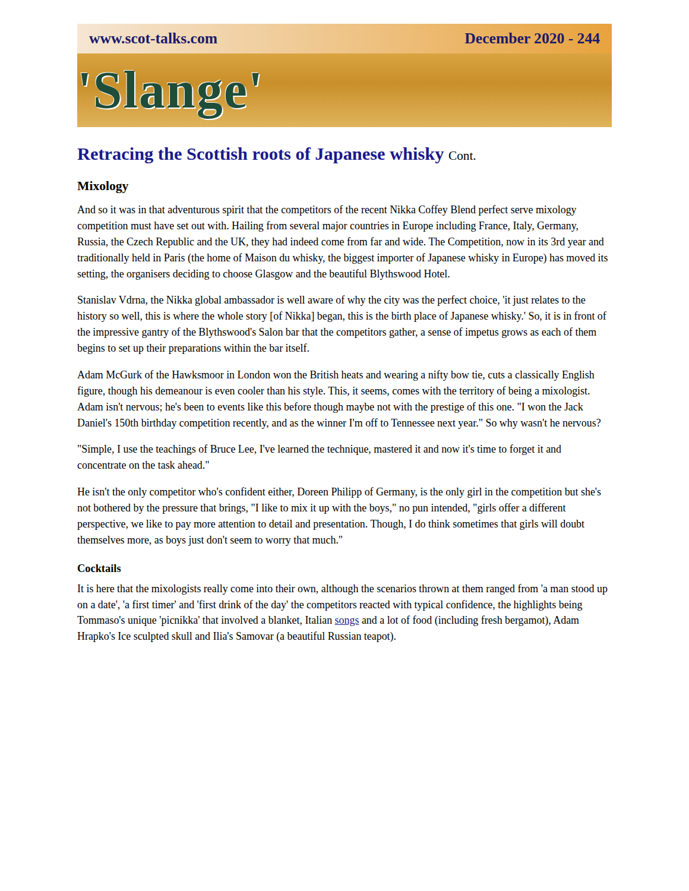www.scot-talks.com December 2020 - 244
'Slange'
Retracing the Scottish roots of Japanese whisky Cont.
Mixology
And so it was in that adventurous spirit that the competitors of the recent Nikka Coffey Blend perfect serve mixology competition must have set out with. Hailing from several major countries in Europe including France, Italy, Germany, Russia, the Czech Republic and the UK, they had indeed come from far and wide. The Competition, now in its 3rd year and traditionally held in Paris (the home of Maison du whisky, the biggest importer of Japanese whisky in Europe) has moved its setting, the organisers deciding to choose Glasgow and the beautiful Blythswood Hotel.
Stanislav Vdrna, the Nikka global ambassador is well aware of why the city was the perfect choice, 'it just relates to the history so well, this is where the whole story [of Nikka] began, this is the birth place of Japanese whisky.' So, it is in front of the impressive gantry of the Blythswood's Salon bar that the competitors gather, a sense of impetus grows as each of them begins to set up their preparations within the bar itself.
Adam McGurk of the Hawksmoor in London won the British heats and wearing a nifty bow tie, cuts a classically English figure, though his demeanour is even cooler than his style. This, it seems, comes with the territory of being a mixologist. Adam isn't nervous; he's been to events like this before though maybe not with the prestige of this one. "I won the Jack Daniel's 150th birthday competition recently, and as the winner I'm off to Tennessee next year." So why wasn't he nervous?
"Simple, I use the teachings of Bruce Lee, I've learned the technique, mastered it and now it's time to forget it and concentrate on the task ahead."
He isn't the only competitor who's confident either, Doreen Philipp of Germany, is the only girl in the competition but she's not bothered by the pressure that brings, "I like to mix it up with the boys," no pun intended, "girls offer a different perspective, we like to pay more attention to detail and presentation. Though, I do think sometimes that girls will doubt themselves more, as boys just don't seem to worry that much."
Cocktails
It is here that the mixologists really come into their own, although the scenarios thrown at them ranged from 'a man stood up on a date', 'a first timer' and 'first drink of the day' the competitors reacted with typical confidence, the highlights being Tommaso's unique 'picnikka' that involved a blanket, Italian songs and a lot of food (including fresh bergamot), Adam Hrapko's Ice sculpted skull and Ilia's Samovar (a beautiful Russian teapot).